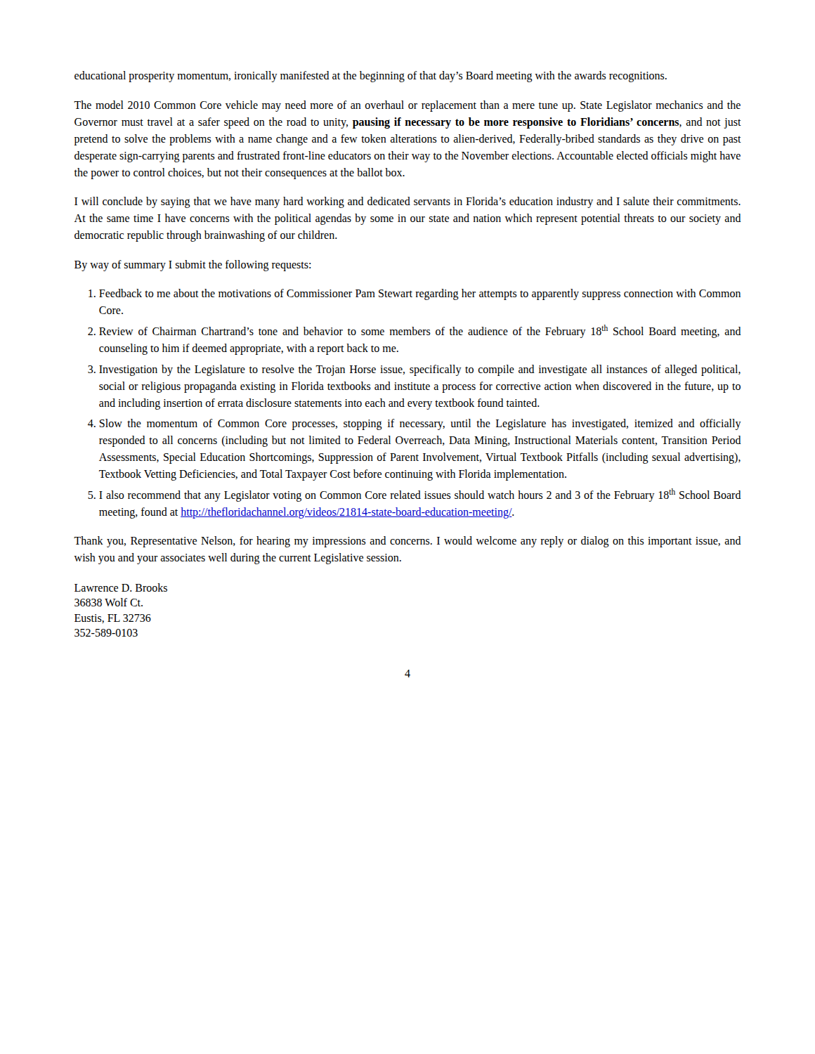educational prosperity momentum, ironically manifested at the beginning of that day’s Board meeting with the awards recognitions.
The model 2010 Common Core vehicle may need more of an overhaul or replacement than a mere tune up. State Legislator mechanics and the Governor must travel at a safer speed on the road to unity, pausing if necessary to be more responsive to Floridians’ concerns, and not just pretend to solve the problems with a name change and a few token alterations to alien-derived, Federally-bribed standards as they drive on past desperate sign-carrying parents and frustrated front-line educators on their way to the November elections. Accountable elected officials might have the power to control choices, but not their consequences at the ballot box.
I will conclude by saying that we have many hard working and dedicated servants in Florida’s education industry and I salute their commitments. At the same time I have concerns with the political agendas by some in our state and nation which represent potential threats to our society and democratic republic through brainwashing of our children.
By way of summary I submit the following requests:
Feedback to me about the motivations of Commissioner Pam Stewart regarding her attempts to apparently suppress connection with Common Core.
Review of Chairman Chartrand’s tone and behavior to some members of the audience of the February 18th School Board meeting, and counseling to him if deemed appropriate, with a report back to me.
Investigation by the Legislature to resolve the Trojan Horse issue, specifically to compile and investigate all instances of alleged political, social or religious propaganda existing in Florida textbooks and institute a process for corrective action when discovered in the future, up to and including insertion of errata disclosure statements into each and every textbook found tainted.
Slow the momentum of Common Core processes, stopping if necessary, until the Legislature has investigated, itemized and officially responded to all concerns (including but not limited to Federal Overreach, Data Mining, Instructional Materials content, Transition Period Assessments, Special Education Shortcomings, Suppression of Parent Involvement, Virtual Textbook Pitfalls (including sexual advertising), Textbook Vetting Deficiencies, and Total Taxpayer Cost before continuing with Florida implementation.
I also recommend that any Legislator voting on Common Core related issues should watch hours 2 and 3 of the February 18th School Board meeting, found at http://thefloridachannel.org/videos/21814-state-board-education-meeting/.
Thank you, Representative Nelson, for hearing my impressions and concerns. I would welcome any reply or dialog on this important issue, and wish you and your associates well during the current Legislative session.
Lawrence D. Brooks
36838 Wolf Ct.
Eustis, FL 32736
352-589-0103
4